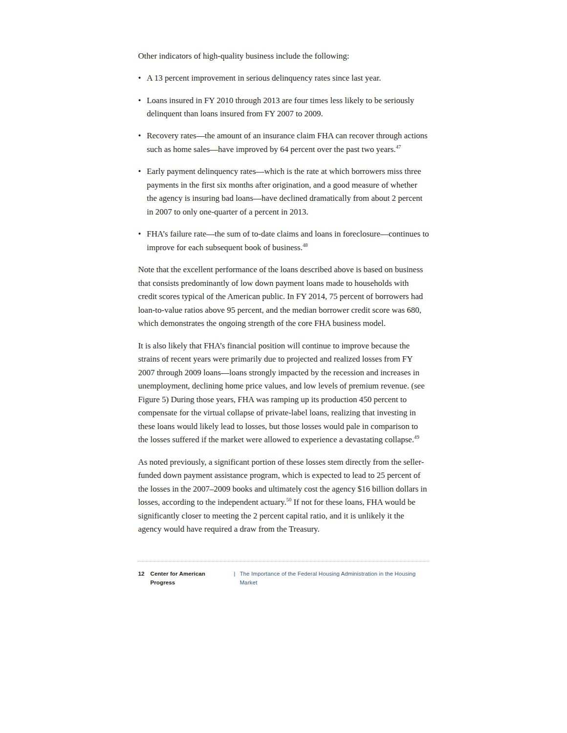Other indicators of high-quality business include the following:
A 13 percent improvement in serious delinquency rates since last year.
Loans insured in FY 2010 through 2013 are four times less likely to be seriously delinquent than loans insured from FY 2007 to 2009.
Recovery rates—the amount of an insurance claim FHA can recover through actions such as home sales—have improved by 64 percent over the past two years.47
Early payment delinquency rates—which is the rate at which borrowers miss three payments in the first six months after origination, and a good measure of whether the agency is insuring bad loans—have declined dramatically from about 2 percent in 2007 to only one-quarter of a percent in 2013.
FHA’s failure rate—the sum of to-date claims and loans in foreclosure—continues to improve for each subsequent book of business.48
Note that the excellent performance of the loans described above is based on business that consists predominantly of low down payment loans made to households with credit scores typical of the American public. In FY 2014, 75 percent of borrowers had loan-to-value ratios above 95 percent, and the median borrower credit score was 680, which demonstrates the ongoing strength of the core FHA business model.
It is also likely that FHA’s financial position will continue to improve because the strains of recent years were primarily due to projected and realized losses from FY 2007 through 2009 loans—loans strongly impacted by the recession and increases in unemployment, declining home price values, and low levels of premium revenue. (see Figure 5) During those years, FHA was ramping up its production 450 percent to compensate for the virtual collapse of private-label loans, realizing that investing in these loans would likely lead to losses, but those losses would pale in comparison to the losses suffered if the market were allowed to experience a devastating collapse.49
As noted previously, a significant portion of these losses stem directly from the seller-funded down payment assistance program, which is expected to lead to 25 percent of the losses in the 2007–2009 books and ultimately cost the agency $16 billion dollars in losses, according to the independent actuary.50 If not for these loans, FHA would be significantly closer to meeting the 2 percent capital ratio, and it is unlikely it the agency would have required a draw from the Treasury.
12 Center for American Progress | The Importance of the Federal Housing Administration in the Housing Market